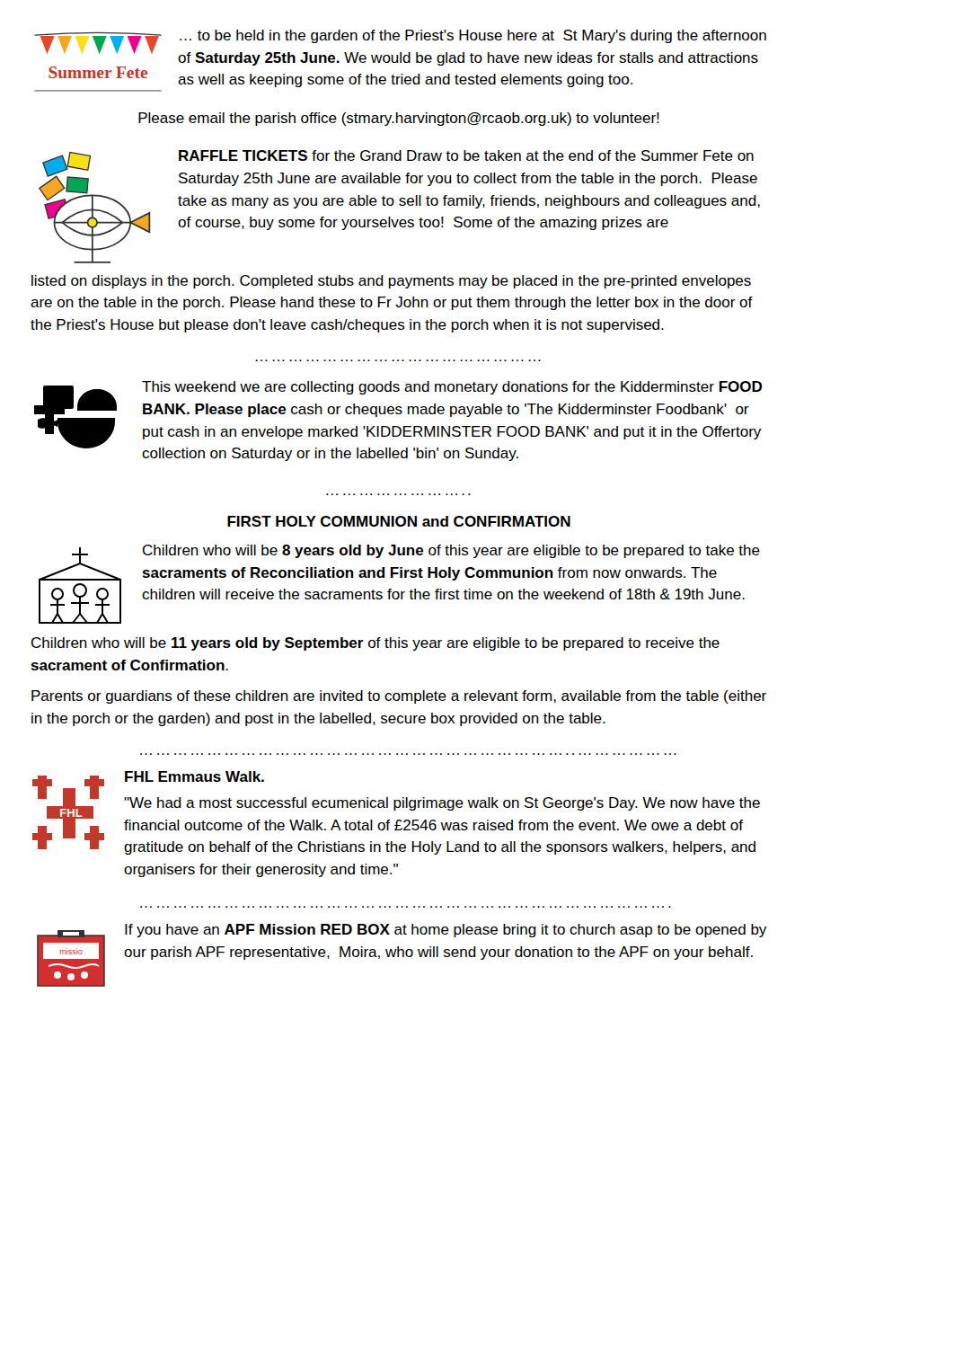… to be held in the garden of the Priest's House here at St Mary's during the afternoon of Saturday 25th June. We would be glad to have new ideas for stalls and attractions as well as keeping some of the tried and tested elements going too.
Please email the parish office (stmary.harvington@rcaob.org.uk) to volunteer!
RAFFLE TICKETS for the Grand Draw to be taken at the end of the Summer Fete on Saturday 25th June are available for you to collect from the table in the porch. Please take as many as you are able to sell to family, friends, neighbours and colleagues and, of course, buy some for yourselves too! Some of the amazing prizes are
listed on displays in the porch. Completed stubs and payments may be placed in the pre-printed envelopes are on the table in the porch. Please hand these to Fr John or put them through the letter box in the door of the Priest's House but please don't leave cash/cheques in the porch when it is not supervised.
……………………………………………
This weekend we are collecting goods and monetary donations for the Kidderminster FOOD BANK. Please place cash or cheques made payable to 'The Kidderminster Foodbank' or put cash in an envelope marked 'KIDDERMINSTER FOOD BANK' and put it in the Offertory collection on Saturday or in the labelled 'bin' on Sunday.
……………………..
FIRST HOLY COMMUNION and CONFIRMATION
Children who will be 8 years old by June of this year are eligible to be prepared to take the sacraments of Reconciliation and First Holy Communion from now onwards. The children will receive the sacraments for the first time on the weekend of 18th & 19th June.
Children who will be 11 years old by September of this year are eligible to be prepared to receive the sacrament of Confirmation.
Parents or guardians of these children are invited to complete a relevant form, available from the table (either in the porch or the garden) and post in the labelled, secure box provided on the table.
…………………………………………………………………..………………
FHL Emmaus Walk.
"We had a most successful ecumenical pilgrimage walk on St George's Day. We now have the financial outcome of the Walk. A total of £2546 was raised from the event. We owe a debt of gratitude on behalf of the Christians in the Holy Land to all the sponsors walkers, helpers, and organisers for their generosity and time."
………………………………………………………………………………….
If you have an APF Mission RED BOX at home please bring it to church asap to be opened by our parish APF representative, Moira, who will send your donation to the APF on your behalf.